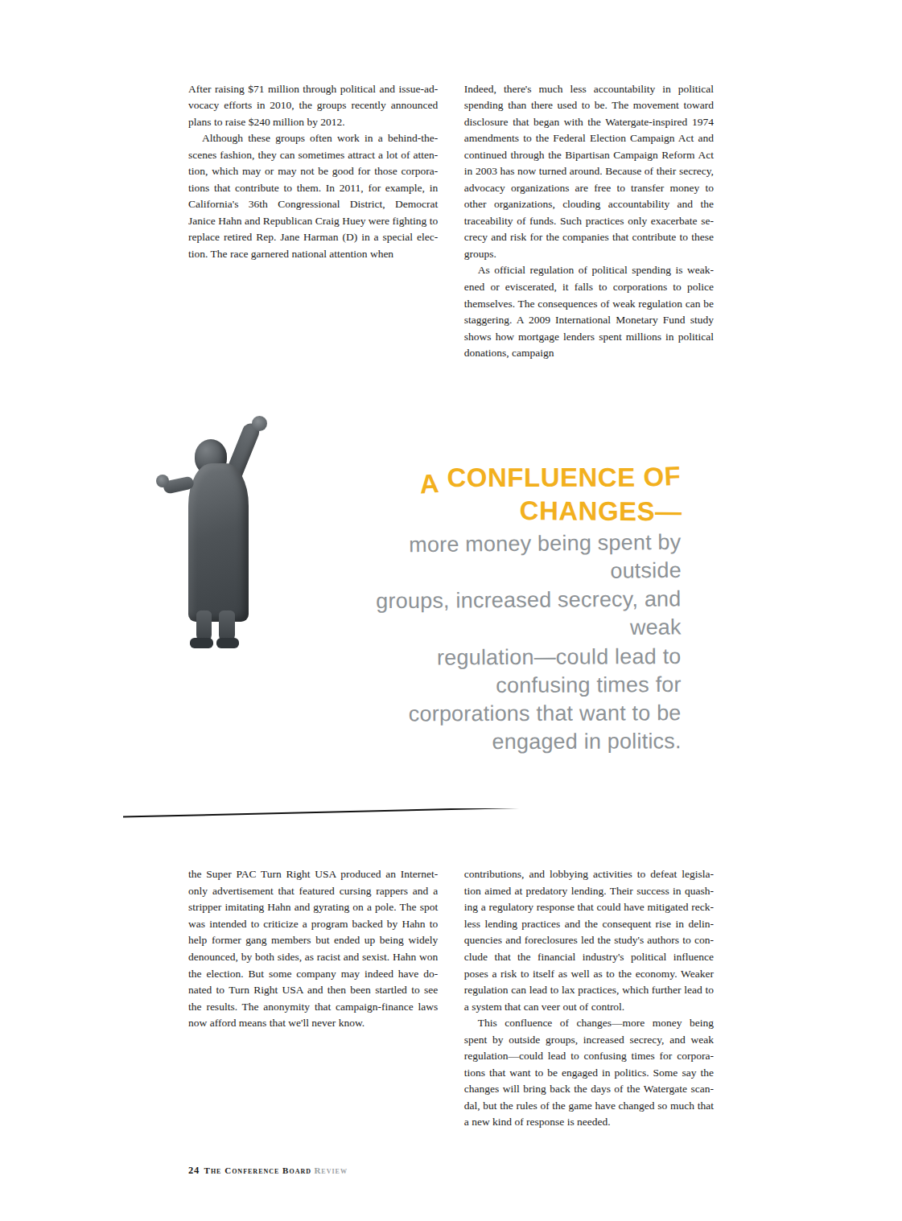After raising $71 million through political and issue-advocacy efforts in 2010, the groups recently announced plans to raise $240 million by 2012.
Although these groups often work in a behind-the-scenes fashion, they can sometimes attract a lot of attention, which may or may not be good for those corporations that contribute to them. In 2011, for example, in California's 36th Congressional District, Democrat Janice Hahn and Republican Craig Huey were fighting to replace retired Rep. Jane Harman (D) in a special election. The race garnered national attention when
Indeed, there's much less accountability in political spending than there used to be. The movement toward disclosure that began with the Watergate-inspired 1974 amendments to the Federal Election Campaign Act and continued through the Bipartisan Campaign Reform Act in 2003 has now turned around. Because of their secrecy, advocacy organizations are free to transfer money to other organizations, clouding accountability and the traceability of funds. Such practices only exacerbate secrecy and risk for the companies that contribute to these groups.
As official regulation of political spending is weakened or eviscerated, it falls to corporations to police themselves. The consequences of weak regulation can be staggering. A 2009 International Monetary Fund study shows how mortgage lenders spent millions in political donations, campaign
A Confluence of Changes— more money being spent by outside groups, increased secrecy, and weak regulation—could lead to confusing times for corporations that want to be engaged in politics.
the Super PAC Turn Right USA produced an Internet-only advertisement that featured cursing rappers and a stripper imitating Hahn and gyrating on a pole. The spot was intended to criticize a program backed by Hahn to help former gang members but ended up being widely denounced, by both sides, as racist and sexist. Hahn won the election. But some company may indeed have donated to Turn Right USA and then been startled to see the results. The anonymity that campaign-finance laws now afford means that we'll never know.
contributions, and lobbying activities to defeat legislation aimed at predatory lending. Their success in quashing a regulatory response that could have mitigated reckless lending practices and the consequent rise in delinquencies and foreclosures led the study's authors to conclude that the financial industry's political influence poses a risk to itself as well as to the economy. Weaker regulation can lead to lax practices, which further lead to a system that can veer out of control.
This confluence of changes—more money being spent by outside groups, increased secrecy, and weak regulation—could lead to confusing times for corporations that want to be engaged in politics. Some say the changes will bring back the days of the Watergate scandal, but the rules of the game have changed so much that a new kind of response is needed.
24 The Conference Board Review